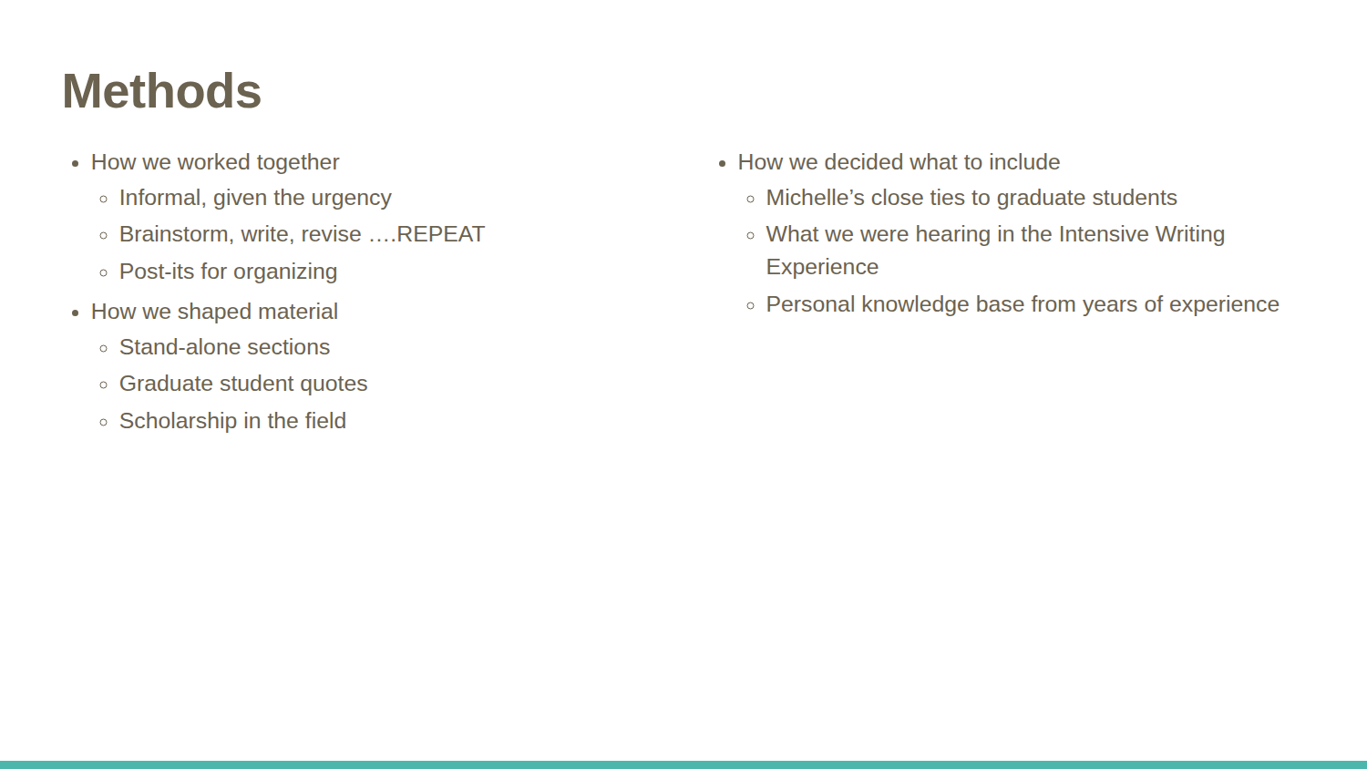Methods
How we worked together
Informal, given the urgency
Brainstorm, write, revise ….REPEAT
Post-its for organizing
How we shaped material
Stand-alone sections
Graduate student quotes
Scholarship in the field
How we decided what to include
Michelle’s close ties to graduate students
What we were hearing in the Intensive Writing Experience
Personal knowledge base from years of experience